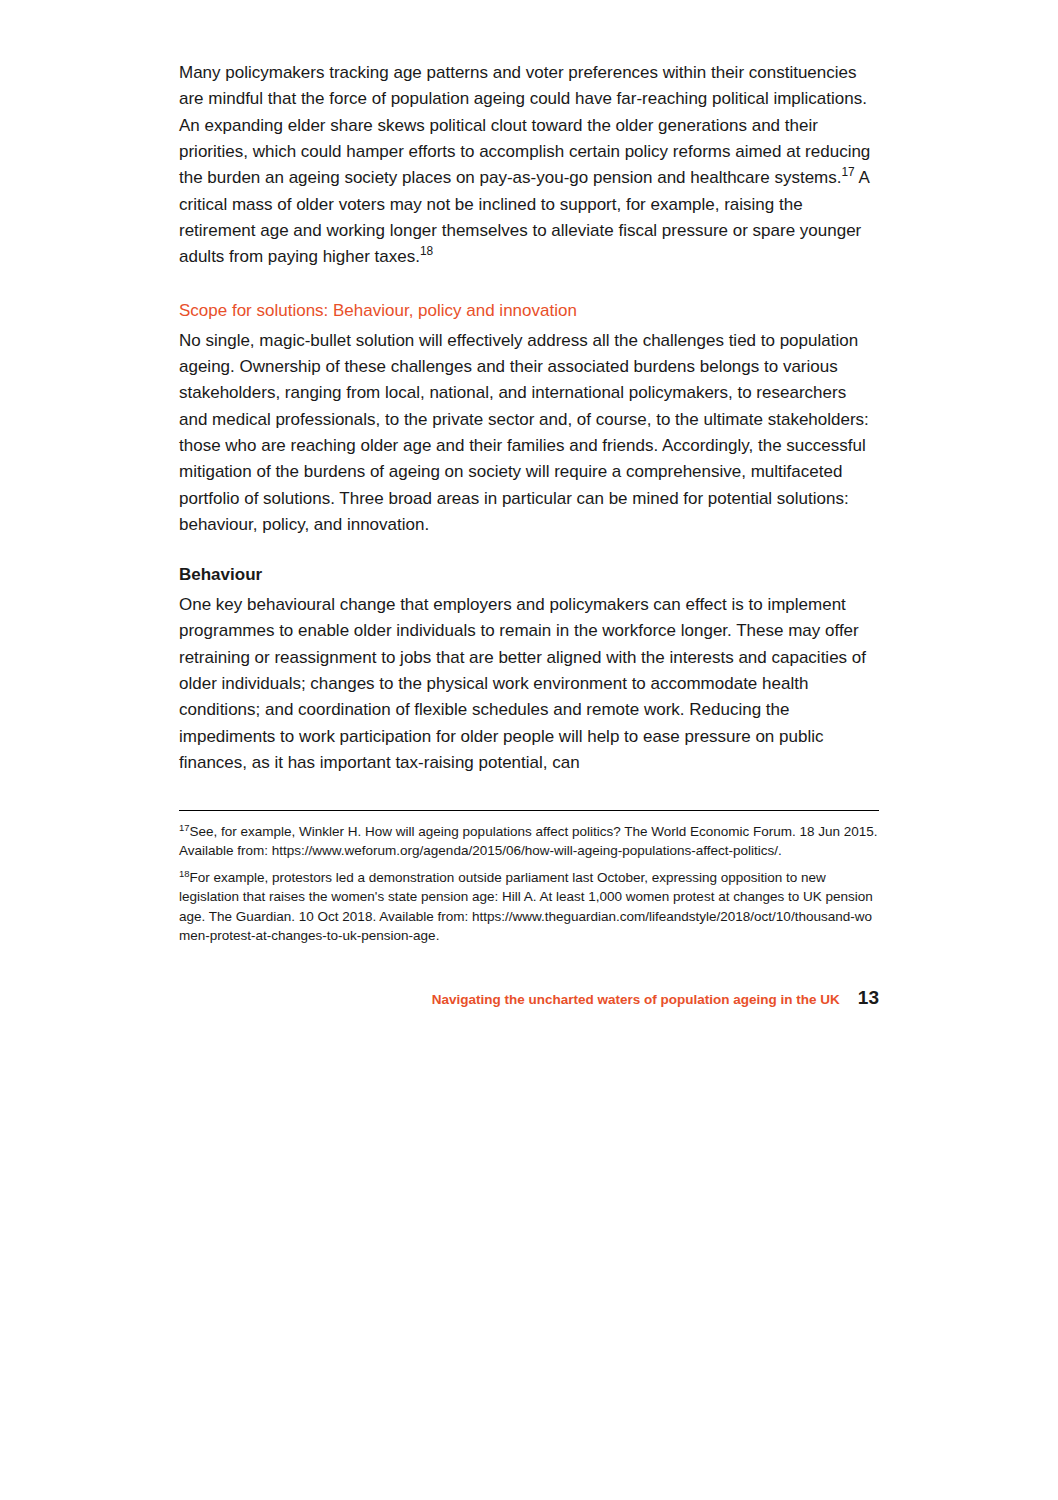Many policymakers tracking age patterns and voter preferences within their constituencies are mindful that the force of population ageing could have far-reaching political implications. An expanding elder share skews political clout toward the older generations and their priorities, which could hamper efforts to accomplish certain policy reforms aimed at reducing the burden an ageing society places on pay-as-you-go pension and healthcare systems.17 A critical mass of older voters may not be inclined to support, for example, raising the retirement age and working longer themselves to alleviate fiscal pressure or spare younger adults from paying higher taxes.18
Scope for solutions: Behaviour, policy and innovation
No single, magic-bullet solution will effectively address all the challenges tied to population ageing. Ownership of these challenges and their associated burdens belongs to various stakeholders, ranging from local, national, and international policymakers, to researchers and medical professionals, to the private sector and, of course, to the ultimate stakeholders: those who are reaching older age and their families and friends. Accordingly, the successful mitigation of the burdens of ageing on society will require a comprehensive, multifaceted portfolio of solutions. Three broad areas in particular can be mined for potential solutions: behaviour, policy, and innovation.
Behaviour
One key behavioural change that employers and policymakers can effect is to implement programmes to enable older individuals to remain in the workforce longer. These may offer retraining or reassignment to jobs that are better aligned with the interests and capacities of older individuals; changes to the physical work environment to accommodate health conditions; and coordination of flexible schedules and remote work. Reducing the impediments to work participation for older people will help to ease pressure on public finances, as it has important tax-raising potential, can
17See, for example, Winkler H. How will ageing populations affect politics? The World Economic Forum. 18 Jun 2015. Available from: https://www.weforum.org/agenda/2015/06/how-will-ageing-populations-affect-politics/.
18For example, protestors led a demonstration outside parliament last October, expressing opposition to new legislation that raises the women's state pension age: Hill A. At least 1,000 women protest at changes to UK pension age. The Guardian. 10 Oct 2018. Available from: https://www.theguardian.com/lifeandstyle/2018/oct/10/thousand-women-protest-at-changes-to-uk-pension-age.
Navigating the uncharted waters of population ageing in the UK 13